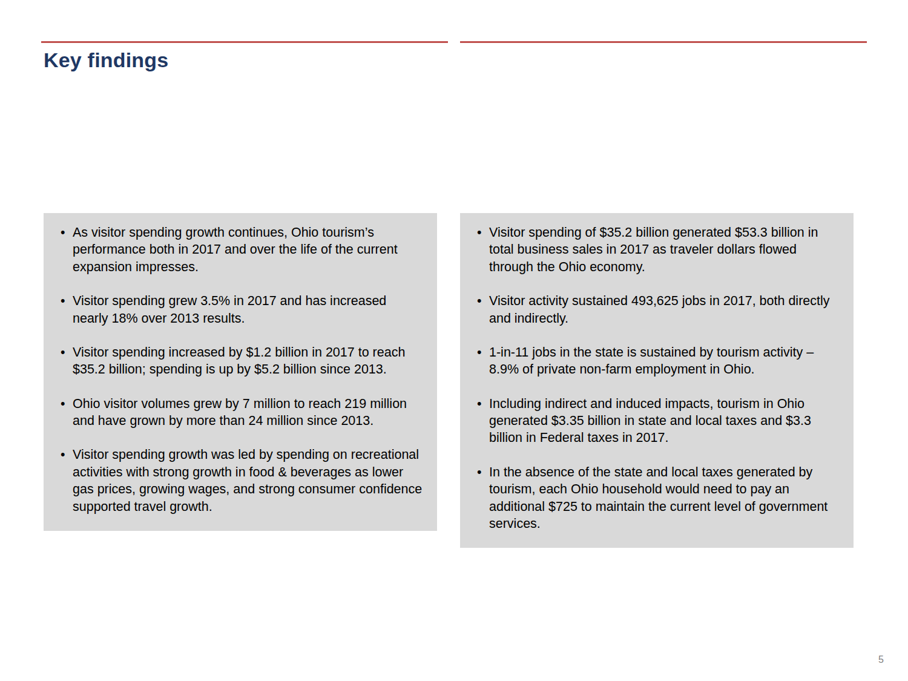Key findings
As visitor spending growth continues, Ohio tourism’s performance both in 2017 and over the life of the current expansion impresses.
Visitor spending grew 3.5% in 2017 and has increased nearly 18% over 2013 results.
Visitor spending increased by $1.2 billion in 2017 to reach $35.2 billion; spending is up by $5.2 billion since 2013.
Ohio visitor volumes grew by 7 million to reach 219 million and have grown by more than 24 million since 2013.
Visitor spending growth was led by spending on recreational activities with strong growth in food & beverages as lower gas prices, growing wages, and strong consumer confidence supported travel growth.
Visitor spending of $35.2 billion generated $53.3 billion in total business sales in 2017 as traveler dollars flowed through the Ohio economy.
Visitor activity sustained 493,625 jobs in 2017, both directly and indirectly.
1-in-11 jobs in the state is sustained by tourism activity – 8.9% of private non-farm employment in Ohio.
Including indirect and induced impacts, tourism in Ohio generated $3.35 billion in state and local taxes and $3.3 billion in Federal taxes in 2017.
In the absence of the state and local taxes generated by tourism, each Ohio household would need to pay an additional $725 to maintain the current level of government services.
5